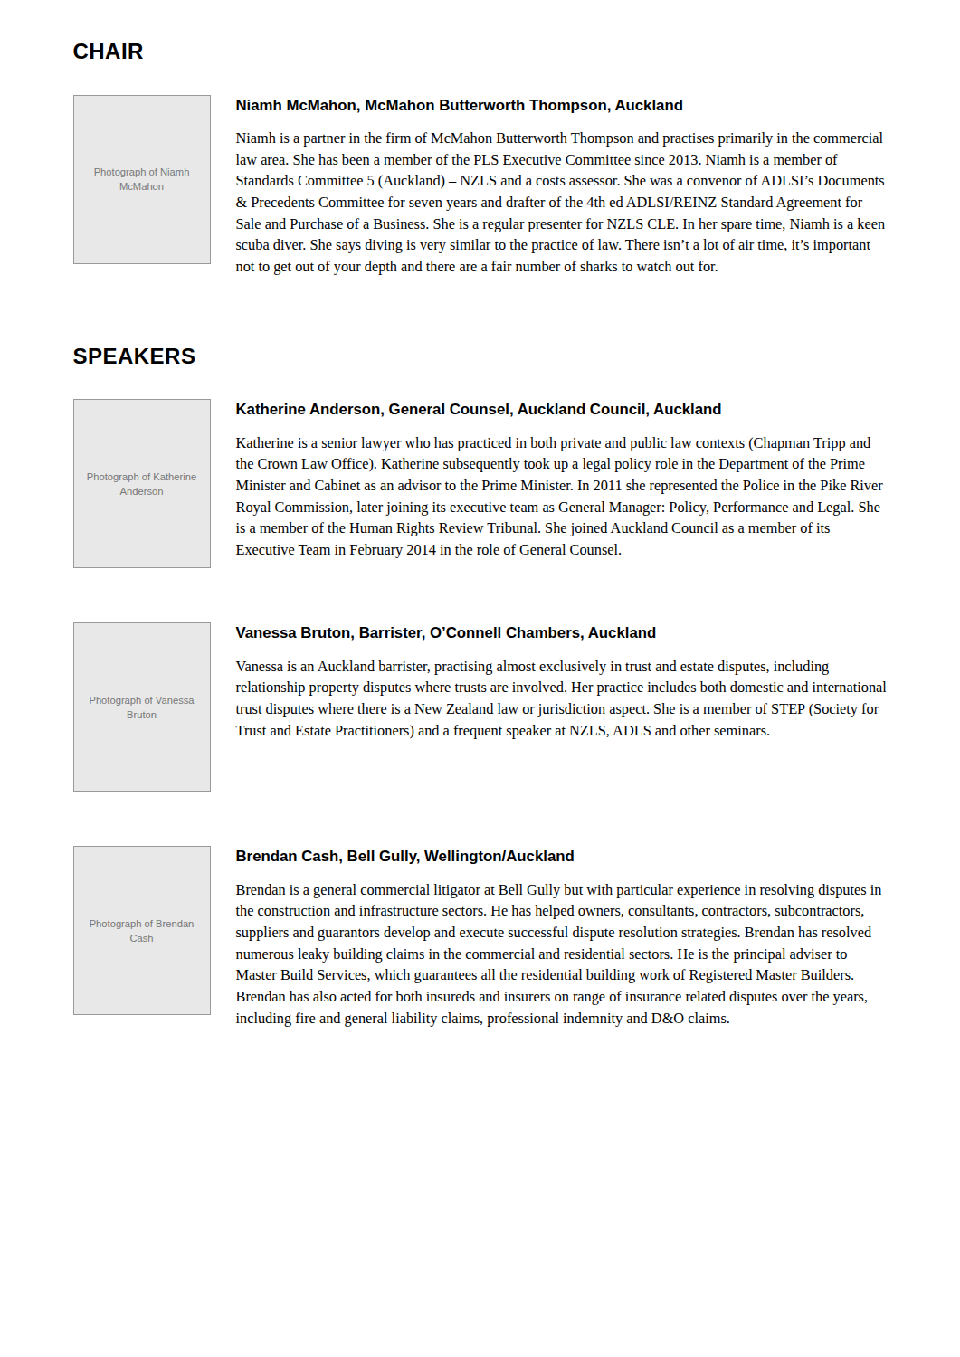CHAIR
Photograph of Niamh McMahon
Niamh McMahon, McMahon Butterworth Thompson, Auckland
Niamh is a partner in the firm of McMahon Butterworth Thompson and practises primarily in the commercial law area. She has been a member of the PLS Executive Committee since 2013. Niamh is a member of Standards Committee 5 (Auckland) – NZLS and a costs assessor. She was a convenor of ADLSI’s Documents & Precedents Committee for seven years and drafter of the 4th ed ADLSI/REINZ Standard Agreement for Sale and Purchase of a Business. She is a regular presenter for NZLS CLE. In her spare time, Niamh is a keen scuba diver. She says diving is very similar to the practice of law. There isn’t a lot of air time, it’s important not to get out of your depth and there are a fair number of sharks to watch out for.
SPEAKERS
Photograph of Katherine Anderson
Katherine Anderson, General Counsel, Auckland Council, Auckland
Katherine is a senior lawyer who has practiced in both private and public law contexts (Chapman Tripp and the Crown Law Office). Katherine subsequently took up a legal policy role in the Department of the Prime Minister and Cabinet as an advisor to the Prime Minister. In 2011 she represented the Police in the Pike River Royal Commission, later joining its executive team as General Manager: Policy, Performance and Legal. She is a member of the Human Rights Review Tribunal. She joined Auckland Council as a member of its Executive Team in February 2014 in the role of General Counsel.
Photograph of Vanessa Bruton
Vanessa Bruton, Barrister, O’Connell Chambers, Auckland
Vanessa is an Auckland barrister, practising almost exclusively in trust and estate disputes, including relationship property disputes where trusts are involved. Her practice includes both domestic and international trust disputes where there is a New Zealand law or jurisdiction aspect. She is a member of STEP (Society for Trust and Estate Practitioners) and a frequent speaker at NZLS, ADLS and other seminars.
Photograph of Brendan Cash
Brendan Cash, Bell Gully, Wellington/Auckland
Brendan is a general commercial litigator at Bell Gully but with particular experience in resolving disputes in the construction and infrastructure sectors. He has helped owners, consultants, contractors, subcontractors, suppliers and guarantors develop and execute successful dispute resolution strategies. Brendan has resolved numerous leaky building claims in the commercial and residential sectors. He is the principal adviser to Master Build Services, which guarantees all the residential building work of Registered Master Builders. Brendan has also acted for both insureds and insurers on range of insurance related disputes over the years, including fire and general liability claims, professional indemnity and D&O claims.